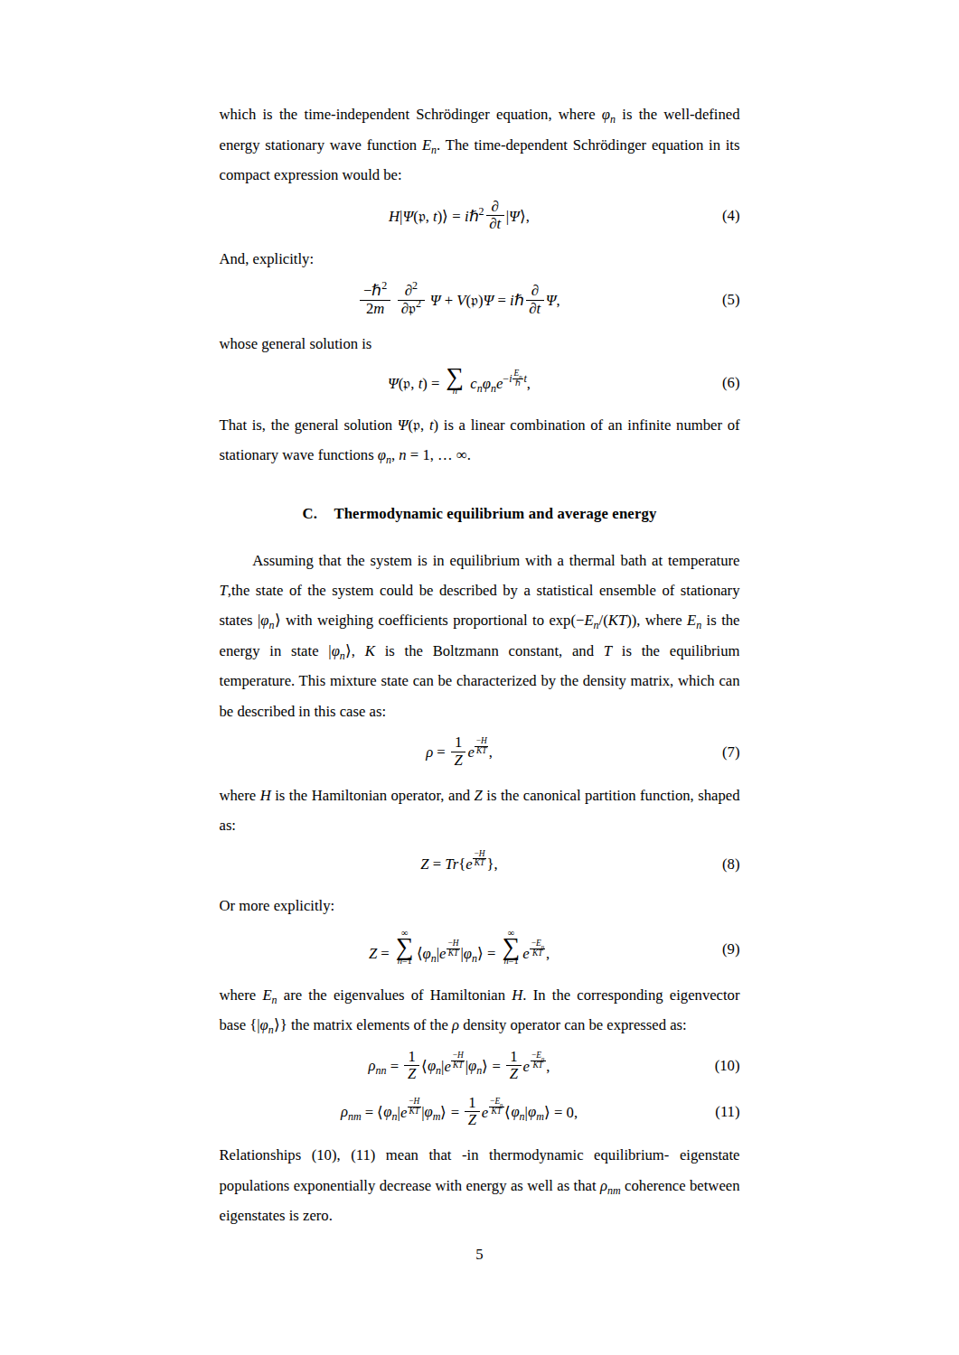which is the time-independent Schrödinger equation, where φn is the well-defined energy stationary wave function En. The time-dependent Schrödinger equation in its compact expression would be:
H|Ψ(𝔭, t)⟩ = iℏ2∂∂t|Ψ⟩,
(4)
And, explicitly:
−ℏ22m ∂2∂𝔭2 Ψ + V(𝔭)Ψ = iℏ∂∂t Ψ,
(5)
whose general solution is
Ψ(𝔭, t) = ∑n cn φn e−iEn ℏ t,
(6)
That is, the general solution Ψ(𝔭, t) is a linear combination of an infinite number of stationary wave functions φn, n = 1, … ∞.
C. Thermodynamic equilibrium and average energy
Assuming that the system is in equilibrium with a thermal bath at temperature T,the state of the system could be described by a statistical ensemble of stationary states |φn⟩ with weighing coefficients proportional to exp(−En/(KT)), where En is the energy in state |φn⟩, K is the Boltzmann constant, and T is the equilibrium temperature. This mixture state can be characterized by the density matrix, which can be described in this case as:
ρ = 1 Z e−H KT,
(7)
where H is the Hamiltonian operator, and Z is the canonical partition function, shaped as:
Z = Tr{e−H KT},
(8)
Or more explicitly:
Z = ∞∑n=1⟨φn|e−H KT|φn⟩ = ∞∑n=1 e−En KT,
(9)
where En are the eigenvalues of Hamiltonian H. In the corresponding eigenvector base {|φn⟩} the matrix elements of the ρ density operator can be expressed as:
ρnn = 1 Z⟨φn|e−H KT|φn⟩ = 1 Z e−En KT,
(10)
ρnm = ⟨φn|e−H KT|φm⟩ = 1 Z e−En KT⟨φn|φm⟩ = 0,
(11)
Relationships (10), (11) mean that -in thermodynamic equilibrium- eigenstate populations exponentially decrease with energy as well as that ρnm coherence between eigenstates is zero.
5